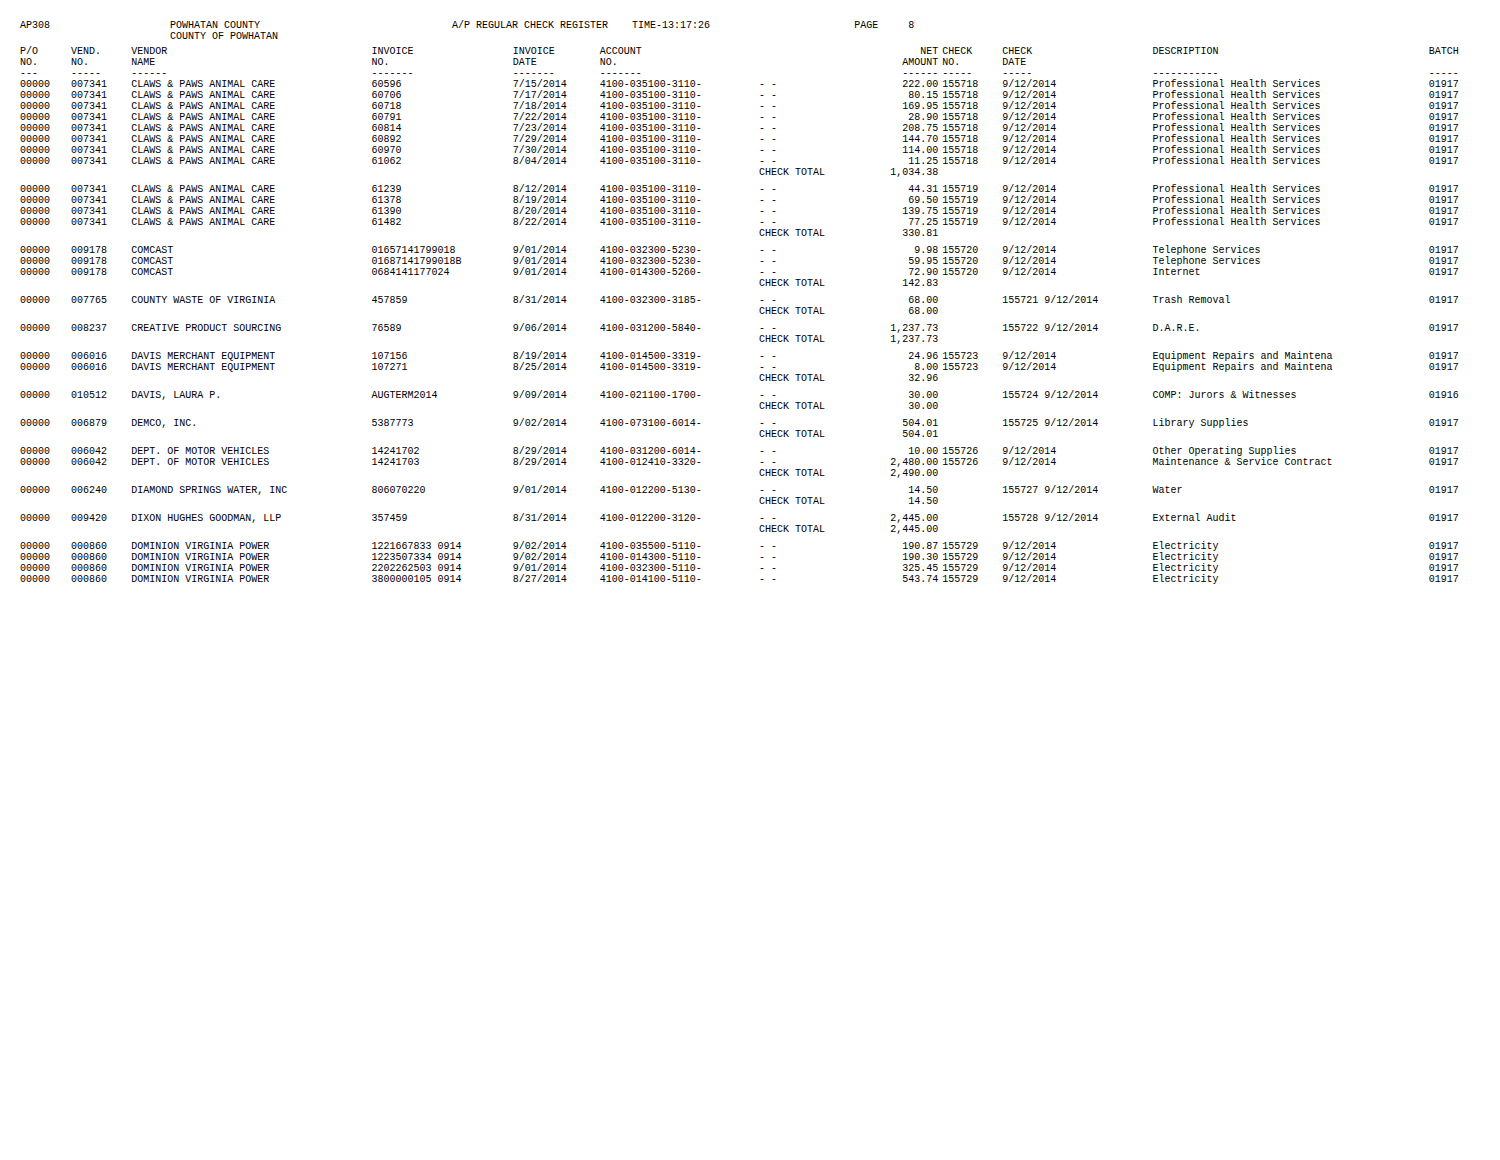AP308 POWHATAN COUNTY A/P REGULAR CHECK REGISTER TIME-13:17:26 PAGE 8 COUNTY OF POWHATAN
| P/O NO. --- | VEND. NO. ----- | VENDOR NAME ------ | INVOICE NO. ------- | INVOICE DATE ------- | ACCOUNT NO. ------- | | NET AMOUNT ------ | CHECK NO. ----- | CHECK DATE ----- | DESCRIPTION ----------- | BATCH ----- |
| --- | --- | --- | --- | --- | --- | --- | --- | --- | --- | --- | --- |
| 00000 | 007341 | CLAWS & PAWS ANIMAL CARE | 60596 | 7/15/2014 | 4100-035100-3110- | - - | 222.00 | 155718 | 9/12/2014 | Professional Health Services | 01917 |
| 00000 | 007341 | CLAWS & PAWS ANIMAL CARE | 60706 | 7/17/2014 | 4100-035100-3110- | - - | 80.15 | 155718 | 9/12/2014 | Professional Health Services | 01917 |
| 00000 | 007341 | CLAWS & PAWS ANIMAL CARE | 60718 | 7/18/2014 | 4100-035100-3110- | - - | 169.95 | 155718 | 9/12/2014 | Professional Health Services | 01917 |
| 00000 | 007341 | CLAWS & PAWS ANIMAL CARE | 60791 | 7/22/2014 | 4100-035100-3110- | - - | 28.90 | 155718 | 9/12/2014 | Professional Health Services | 01917 |
| 00000 | 007341 | CLAWS & PAWS ANIMAL CARE | 60814 | 7/23/2014 | 4100-035100-3110- | - - | 208.75 | 155718 | 9/12/2014 | Professional Health Services | 01917 |
| 00000 | 007341 | CLAWS & PAWS ANIMAL CARE | 60892 | 7/29/2014 | 4100-035100-3110- | - - | 144.70 | 155718 | 9/12/2014 | Professional Health Services | 01917 |
| 00000 | 007341 | CLAWS & PAWS ANIMAL CARE | 60970 | 7/30/2014 | 4100-035100-3110- | - - | 114.00 | 155718 | 9/12/2014 | Professional Health Services | 01917 |
| 00000 | 007341 | CLAWS & PAWS ANIMAL CARE | 61062 | 8/04/2014 | 4100-035100-3110- | - - | 11.25 | 155718 | 9/12/2014 | Professional Health Services | 01917 |
| | | | | | | CHECK TOTAL | 1,034.38 | | | | |
| 00000 | 007341 | CLAWS & PAWS ANIMAL CARE | 61239 | 8/12/2014 | 4100-035100-3110- | - - | 44.31 | 155719 | 9/12/2014 | Professional Health Services | 01917 |
| 00000 | 007341 | CLAWS & PAWS ANIMAL CARE | 61378 | 8/19/2014 | 4100-035100-3110- | - - | 69.50 | 155719 | 9/12/2014 | Professional Health Services | 01917 |
| 00000 | 007341 | CLAWS & PAWS ANIMAL CARE | 61390 | 8/20/2014 | 4100-035100-3110- | - - | 139.75 | 155719 | 9/12/2014 | Professional Health Services | 01917 |
| 00000 | 007341 | CLAWS & PAWS ANIMAL CARE | 61482 | 8/22/2014 | 4100-035100-3110- | - - | 77.25 | 155719 | 9/12/2014 | Professional Health Services | 01917 |
| | | | | | | CHECK TOTAL | 330.81 | | | | |
| 00000 | 009178 | COMCAST | 01657141799018 | 9/01/2014 | 4100-032300-5230- | - - | 9.98 | 155720 | 9/12/2014 | Telephone Services | 01917 |
| 00000 | 009178 | COMCAST | 01687141799018B | 9/01/2014 | 4100-032300-5230- | - - | 59.95 | 155720 | 9/12/2014 | Telephone Services | 01917 |
| 00000 | 009178 | COMCAST | 0684141177024 | 9/01/2014 | 4100-014300-5260- | - - | 72.90 | 155720 | 9/12/2014 | Internet | 01917 |
| | | | | | | CHECK TOTAL | 142.83 | | | | |
| 00000 | 007765 | COUNTY WASTE OF VIRGINIA | 457859 | 8/31/2014 | 4100-032300-3185- | - - | 68.00 | | 155721 9/12/2014 | Trash Removal | 01917 |
| | | | | | | CHECK TOTAL | 68.00 | | | | |
| 00000 | 008237 | CREATIVE PRODUCT SOURCING | 76589 | 9/06/2014 | 4100-031200-5840- | - - | 1,237.73 | | 155722 9/12/2014 | D.A.R.E. | 01917 |
| | | | | | | CHECK TOTAL | 1,237.73 | | | | |
| 00000 | 006016 | DAVIS MERCHANT EQUIPMENT | 107156 | 8/19/2014 | 4100-014500-3319- | - - | 24.96 | 155723 | 9/12/2014 | Equipment Repairs and Maintena | 01917 |
| 00000 | 006016 | DAVIS MERCHANT EQUIPMENT | 107271 | 8/25/2014 | 4100-014500-3319- | - - | 8.00 | 155723 | 9/12/2014 | Equipment Repairs and Maintena | 01917 |
| | | | | | | CHECK TOTAL | 32.96 | | | | |
| 00000 | 010512 | DAVIS, LAURA P. | AUGTERM2014 | 9/09/2014 | 4100-021100-1700- | - - | 30.00 | | 155724 9/12/2014 | COMP: Jurors & Witnesses | 01916 |
| | | | | | | CHECK TOTAL | 30.00 | | | | |
| 00000 | 006879 | DEMCO, INC. | 5387773 | 9/02/2014 | 4100-073100-6014- | - - | 504.01 | | 155725 9/12/2014 | Library Supplies | 01917 |
| | | | | | | CHECK TOTAL | 504.01 | | | | |
| 00000 | 006042 | DEPT. OF MOTOR VEHICLES | 14241702 | 8/29/2014 | 4100-031200-6014- | - - | 10.00 | 155726 | 9/12/2014 | Other Operating Supplies | 01917 |
| 00000 | 006042 | DEPT. OF MOTOR VEHICLES | 14241703 | 8/29/2014 | 4100-012410-3320- | - - | 2,480.00 | 155726 | 9/12/2014 | Maintenance & Service Contract | 01917 |
| | | | | | | CHECK TOTAL | 2,490.00 | | | | |
| 00000 | 006240 | DIAMOND SPRINGS WATER, INC | 806070220 | 9/01/2014 | 4100-012200-5130- | - - | 14.50 | | 155727 9/12/2014 | Water | 01917 |
| | | | | | | CHECK TOTAL | 14.50 | | | | |
| 00000 | 009420 | DIXON HUGHES GOODMAN, LLP | 357459 | 8/31/2014 | 4100-012200-3120- | - - | 2,445.00 | | 155728 9/12/2014 | External Audit | 01917 |
| | | | | | | CHECK TOTAL | 2,445.00 | | | | |
| 00000 | 000860 | DOMINION VIRGINIA POWER | 1221667833 0914 | 9/02/2014 | 4100-035500-5110- | - - | 190.87 | 155729 | 9/12/2014 | Electricity | 01917 |
| 00000 | 000860 | DOMINION VIRGINIA POWER | 1223507334 0914 | 9/02/2014 | 4100-014300-5110- | - - | 190.30 | 155729 | 9/12/2014 | Electricity | 01917 |
| 00000 | 000860 | DOMINION VIRGINIA POWER | 2202262503 0914 | 9/01/2014 | 4100-032300-5110- | - - | 325.45 | 155729 | 9/12/2014 | Electricity | 01917 |
| 00000 | 000860 | DOMINION VIRGINIA POWER | 3800000105 0914 | 8/27/2014 | 4100-014100-5110- | - - | 543.74 | 155729 | 9/12/2014 | Electricity | 01917 |